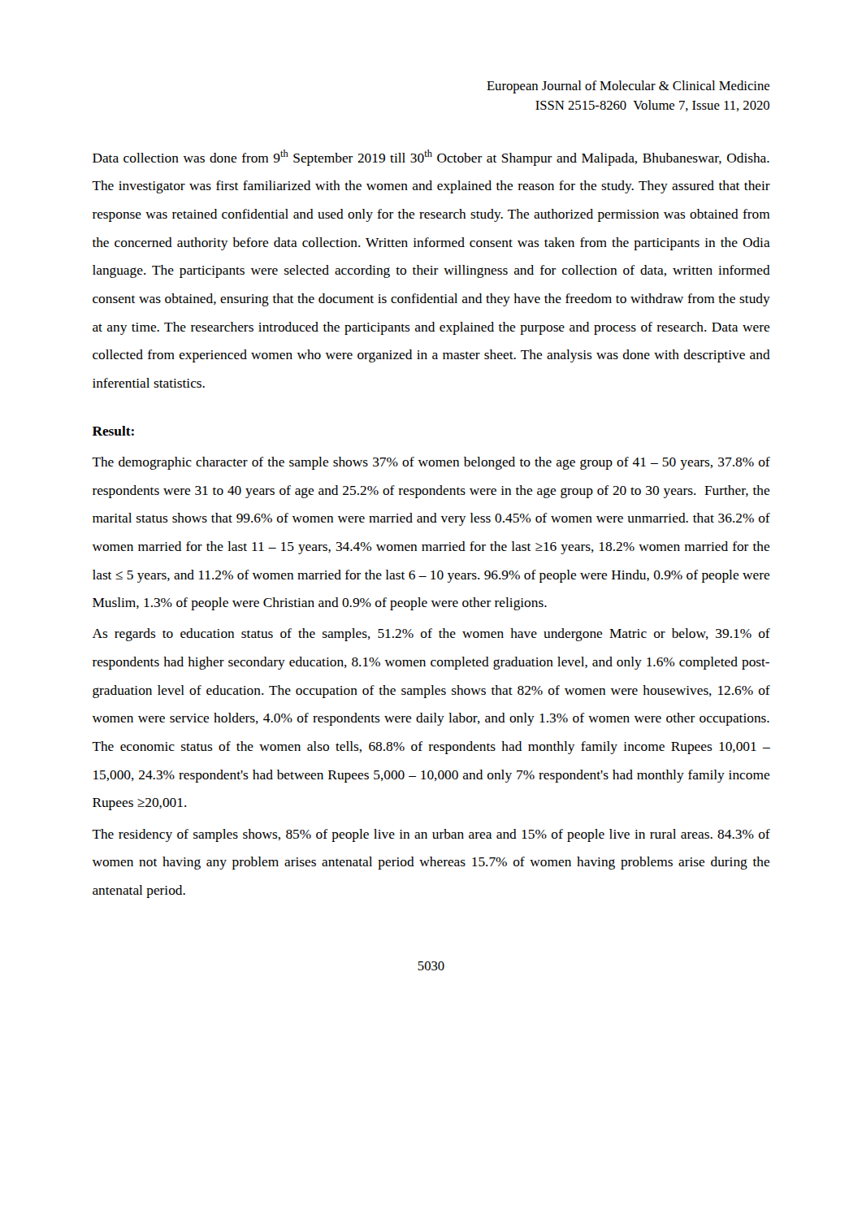European Journal of Molecular & Clinical Medicine
ISSN 2515-8260 Volume 7, Issue 11, 2020
Data collection was done from 9th September 2019 till 30th October at Shampur and Malipada, Bhubaneswar, Odisha. The investigator was first familiarized with the women and explained the reason for the study. They assured that their response was retained confidential and used only for the research study. The authorized permission was obtained from the concerned authority before data collection. Written informed consent was taken from the participants in the Odia language. The participants were selected according to their willingness and for collection of data, written informed consent was obtained, ensuring that the document is confidential and they have the freedom to withdraw from the study at any time. The researchers introduced the participants and explained the purpose and process of research. Data were collected from experienced women who were organized in a master sheet. The analysis was done with descriptive and inferential statistics.
Result:
The demographic character of the sample shows 37% of women belonged to the age group of 41 – 50 years, 37.8% of respondents were 31 to 40 years of age and 25.2% of respondents were in the age group of 20 to 30 years. Further, the marital status shows that 99.6% of women were married and very less 0.45% of women were unmarried. that 36.2% of women married for the last 11 – 15 years, 34.4% women married for the last ≥16 years, 18.2% women married for the last ≤ 5 years, and 11.2% of women married for the last 6 – 10 years. 96.9% of people were Hindu, 0.9% of people were Muslim, 1.3% of people were Christian and 0.9% of people were other religions.
As regards to education status of the samples, 51.2% of the women have undergone Matric or below, 39.1% of respondents had higher secondary education, 8.1% women completed graduation level, and only 1.6% completed post-graduation level of education. The occupation of the samples shows that 82% of women were housewives, 12.6% of women were service holders, 4.0% of respondents were daily labor, and only 1.3% of women were other occupations. The economic status of the women also tells, 68.8% of respondents had monthly family income Rupees 10,001 – 15,000, 24.3% respondent's had between Rupees 5,000 – 10,000 and only 7% respondent's had monthly family income Rupees ≥20,001.
The residency of samples shows, 85% of people live in an urban area and 15% of people live in rural areas. 84.3% of women not having any problem arises antenatal period whereas 15.7% of women having problems arise during the antenatal period.
5030